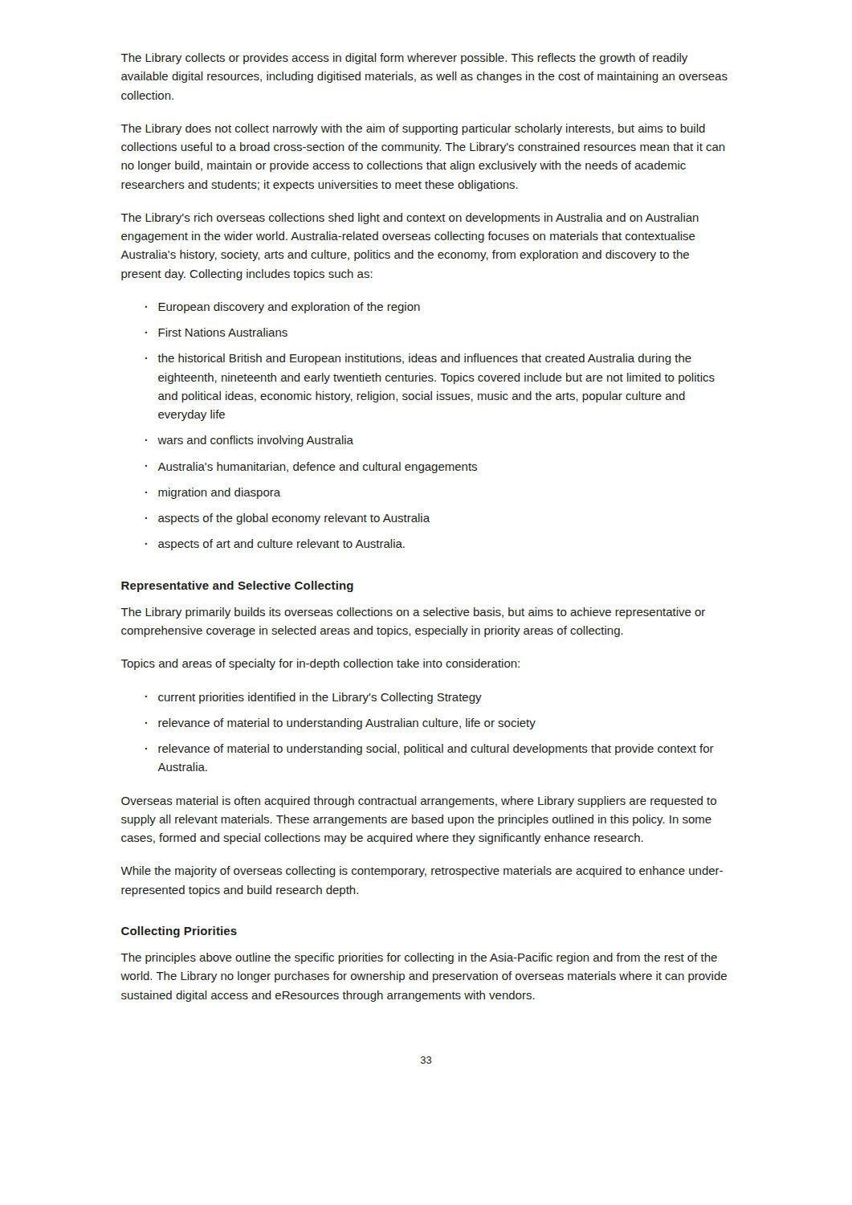The Library collects or provides access in digital form wherever possible. This reflects the growth of readily available digital resources, including digitised materials, as well as changes in the cost of maintaining an overseas collection.
The Library does not collect narrowly with the aim of supporting particular scholarly interests, but aims to build collections useful to a broad cross-section of the community. The Library's constrained resources mean that it can no longer build, maintain or provide access to collections that align exclusively with the needs of academic researchers and students; it expects universities to meet these obligations.
The Library's rich overseas collections shed light and context on developments in Australia and on Australian engagement in the wider world. Australia-related overseas collecting focuses on materials that contextualise Australia's history, society, arts and culture, politics and the economy, from exploration and discovery to the present day. Collecting includes topics such as:
European discovery and exploration of the region
First Nations Australians
the historical British and European institutions, ideas and influences that created Australia during the eighteenth, nineteenth and early twentieth centuries. Topics covered include but are not limited to politics and political ideas, economic history, religion, social issues, music and the arts, popular culture and everyday life
wars and conflicts involving Australia
Australia's humanitarian, defence and cultural engagements
migration and diaspora
aspects of the global economy relevant to Australia
aspects of art and culture relevant to Australia.
Representative and Selective Collecting
The Library primarily builds its overseas collections on a selective basis, but aims to achieve representative or comprehensive coverage in selected areas and topics, especially in priority areas of collecting.
Topics and areas of specialty for in-depth collection take into consideration:
current priorities identified in the Library's Collecting Strategy
relevance of material to understanding Australian culture, life or society
relevance of material to understanding social, political and cultural developments that provide context for Australia.
Overseas material is often acquired through contractual arrangements, where Library suppliers are requested to supply all relevant materials. These arrangements are based upon the principles outlined in this policy. In some cases, formed and special collections may be acquired where they significantly enhance research.
While the majority of overseas collecting is contemporary, retrospective materials are acquired to enhance under-represented topics and build research depth.
Collecting Priorities
The principles above outline the specific priorities for collecting in the Asia-Pacific region and from the rest of the world. The Library no longer purchases for ownership and preservation of overseas materials where it can provide sustained digital access and eResources through arrangements with vendors.
33